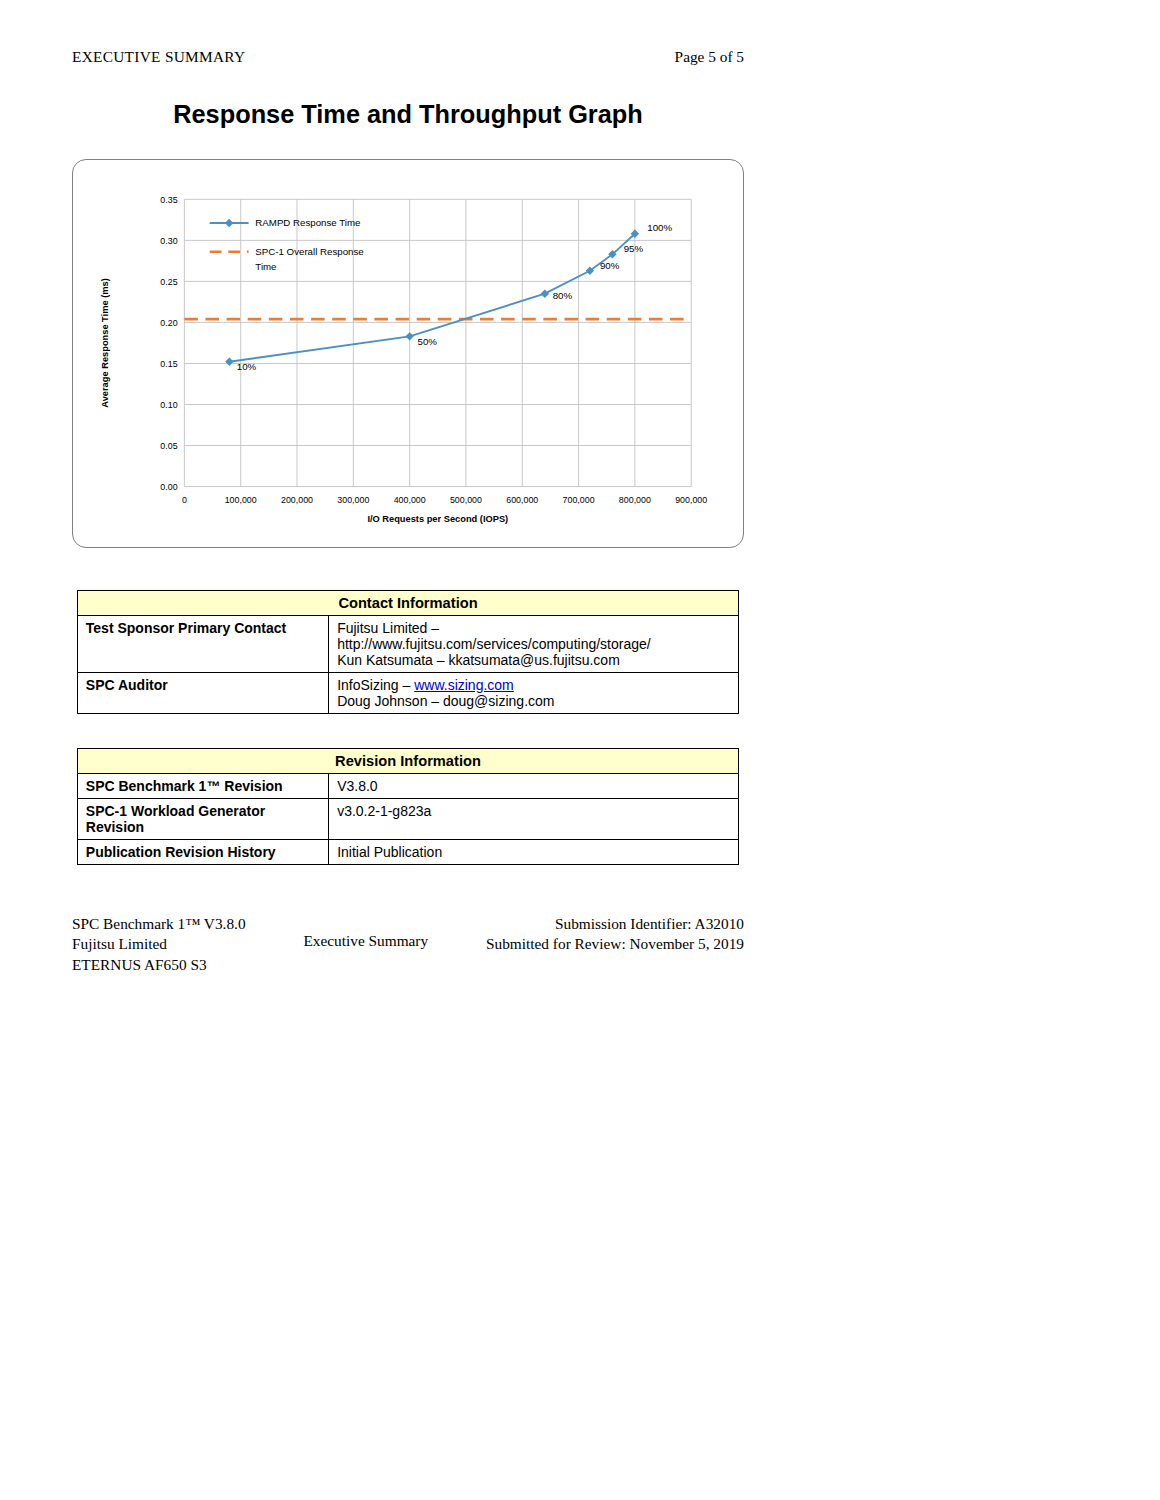EXECUTIVE SUMMARY
Page 5 of 5
Response Time and Throughput Graph
0.00 0.05 0.10 0.15 0.20 0.25 0.30 0.35 0 100,000 200,000 300,000 400,000 500,000 600,000 700,000 800,000 900,000 I/O Requests per Second (IOPS) Average Response Time (ms) 10% 50% 80% 90% 95% 100% RAMPD Response Time SPC-1 Overall Response Time
| Contact Information |
| --- |
| Test Sponsor Primary Contact | Fujitsu Limited – http://www.fujitsu.com/services/computing/storage/ Kun Katsumata – kkatsumata@us.fujitsu.com |
| SPC Auditor | InfoSizing – www.sizing.com Doug Johnson – doug@sizing.com |
| Revision Information |
| --- |
| SPC Benchmark 1™ Revision | V3.8.0 |
| SPC-1 Workload Generator Revision | v3.0.2-1-g823a |
| Publication Revision History | Initial Publication |
SPC Benchmark 1™ V3.8.0
Fujitsu Limited
ETERNUS AF650 S3
Executive Summary
Submission Identifier: A32010
Submitted for Review: November 5, 2019